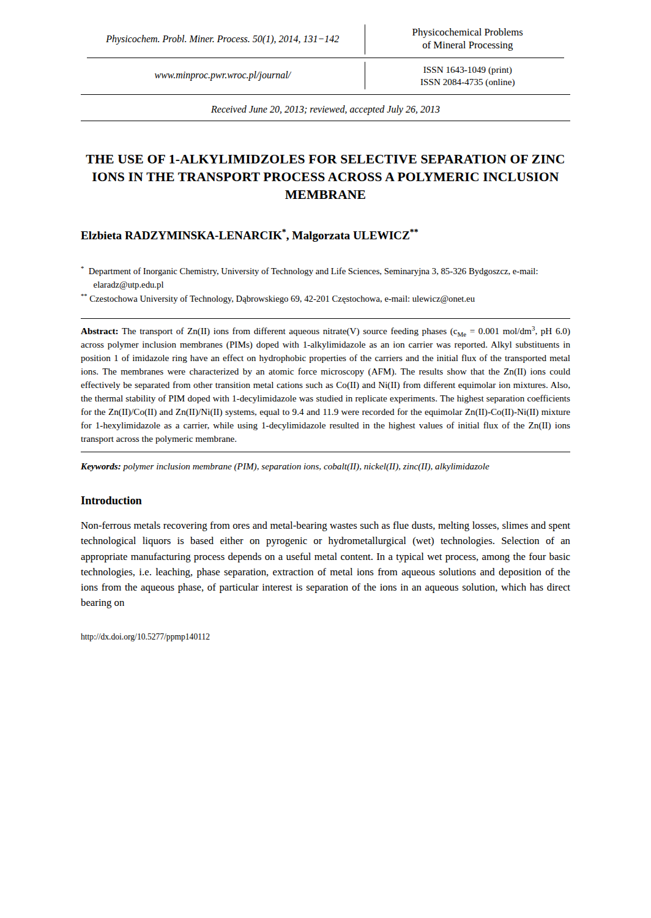| Physicochem. Probl. Miner. Process. 50(1), 2014, 131−142 | Physicochemical Problems of Mineral Processing |
| www.minproc.pwr.wroc.pl/journal/ | ISSN 1643-1049 (print) ISSN 2084-4735 (online) |
Received June 20, 2013; reviewed, accepted July 26, 2013
The use of 1-alkylimidzoles for selective separation of zinc ions in the transport process across a polymeric inclusion membrane
Elzbieta RADZYMINSKA-LENARCIK*, Malgorzata ULEWICZ**
* Department of Inorganic Chemistry, University of Technology and Life Sciences, Seminaryjna 3, 85-326 Bydgoszcz, e-mail: elaradz@utp.edu.pl
** Czestochowa University of Technology, Dąbrowskiego 69, 42-201 Częstochowa, e-mail: ulewicz@onet.eu
Abstract: The transport of Zn(II) ions from different aqueous nitrate(V) source feeding phases (cMe = 0.001 mol/dm3, pH 6.0) across polymer inclusion membranes (PIMs) doped with 1-alkylimidazole as an ion carrier was reported. Alkyl substituents in position 1 of imidazole ring have an effect on hydrophobic properties of the carriers and the initial flux of the transported metal ions. The membranes were characterized by an atomic force microscopy (AFM). The results show that the Zn(II) ions could effectively be separated from other transition metal cations such as Co(II) and Ni(II) from different equimolar ion mixtures. Also, the thermal stability of PIM doped with 1-decylimidazole was studied in replicate experiments. The highest separation coefficients for the Zn(II)/Co(II) and Zn(II)/Ni(II) systems, equal to 9.4 and 11.9 were recorded for the equimolar Zn(II)-Co(II)-Ni(II) mixture for 1-hexylimidazole as a carrier, while using 1-decylimidazole resulted in the highest values of initial flux of the Zn(II) ions transport across the polymeric membrane.
Keywords: polymer inclusion membrane (PIM), separation ions, cobalt(II), nickel(II), zinc(II), alkylimidazole
Introduction
Non-ferrous metals recovering from ores and metal-bearing wastes such as flue dusts, melting losses, slimes and spent technological liquors is based either on pyrogenic or hydrometallurgical (wet) technologies. Selection of an appropriate manufacturing process depends on a useful metal content. In a typical wet process, among the four basic technologies, i.e. leaching, phase separation, extraction of metal ions from aqueous solutions and deposition of the ions from the aqueous phase, of particular interest is separation of the ions in an aqueous solution, which has direct bearing on
http://dx.doi.org/10.5277/ppmp140112